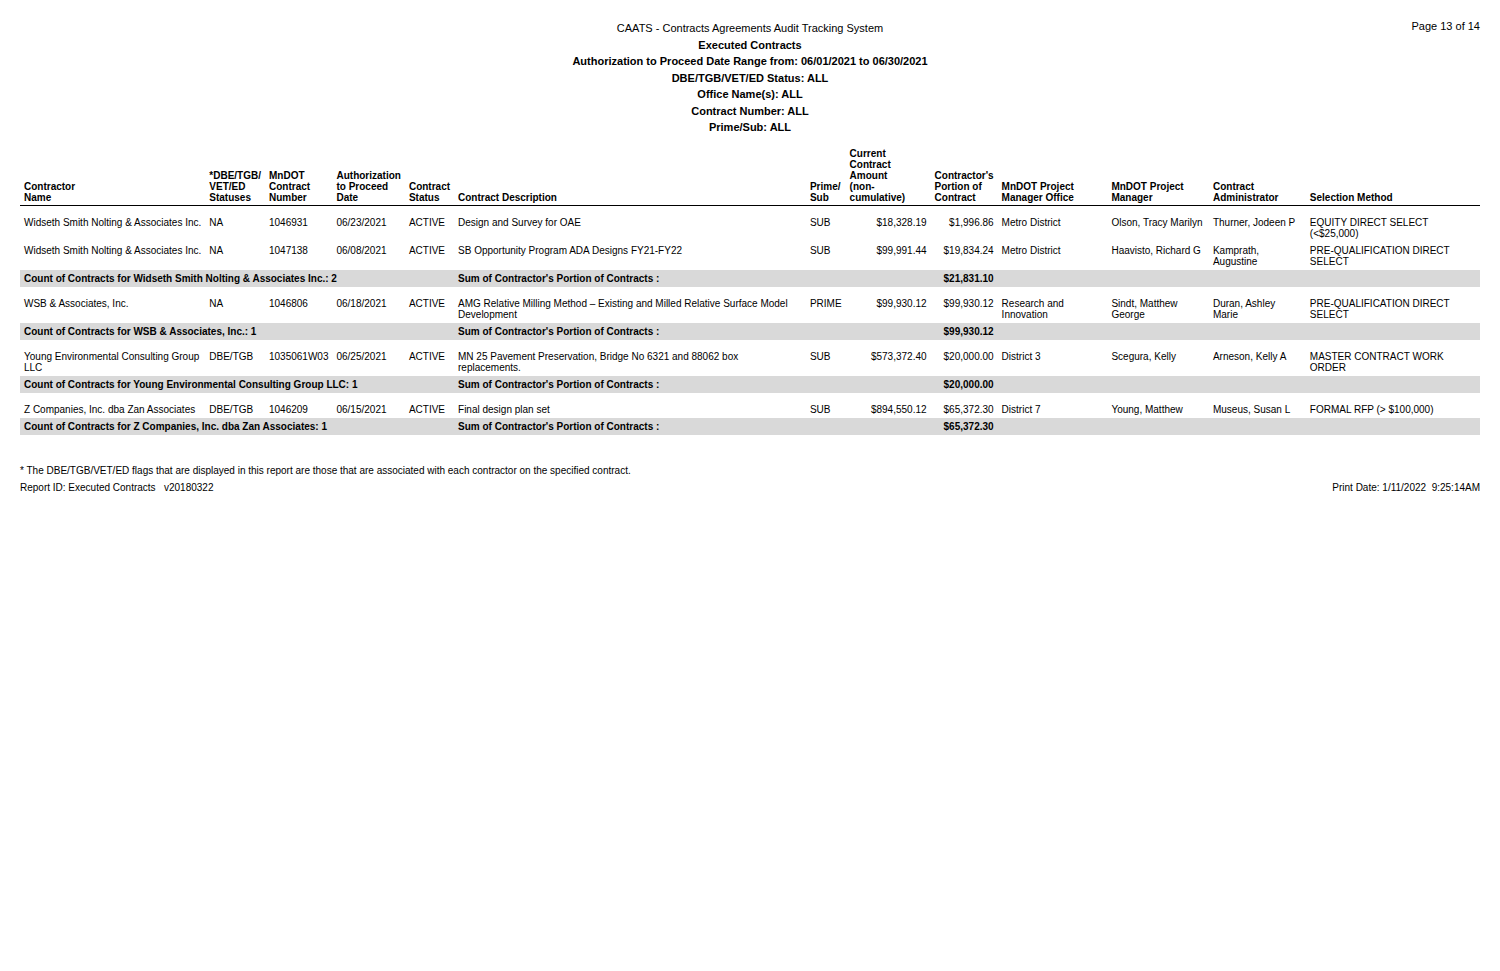Page 13 of 14
CAATS - Contracts Agreements Audit Tracking System
Executed Contracts
Authorization to Proceed Date Range from: 06/01/2021 to 06/30/2021
DBE/TGB/VET/ED Status: ALL
Office Name(s): ALL
Contract Number: ALL
Prime/Sub: ALL
| Contractor Name | *DBE/TGB/ VET/ED Statuses | MnDOT Contract Number | Authorization to Proceed Date | Contract Status | Contract Description | Prime/ Sub | Current Contract Amount (non-cumulative) | Contractor's Portion of Contract | MnDOT Project Manager Office | MnDOT Project Manager | Contract Administrator | Selection Method |
| --- | --- | --- | --- | --- | --- | --- | --- | --- | --- | --- | --- | --- |
| Widseth Smith Nolting & Associates Inc. | NA | 1046931 | 06/23/2021 | ACTIVE | Design and Survey for OAE | SUB | $18,328.19 | $1,996.86 | Metro District | Olson, Tracy Marilyn | Thurner, Jodeen P | EQUITY DIRECT SELECT (<$25,000) |
| Widseth Smith Nolting & Associates Inc. | NA | 1047138 | 06/08/2021 | ACTIVE | SB Opportunity Program ADA Designs FY21-FY22 | SUB | $99,991.44 | $19,834.24 | Metro District | Haavisto, Richard G | Kamprath, Augustine | PRE-QUALIFICATION DIRECT SELECT |
| Count of Contracts for Widseth Smith Nolting & Associates Inc.: 2 | Sum of Contractor's Portion of Contracts : | $21,831.10 | |
| WSB & Associates, Inc. | NA | 1046806 | 06/18/2021 | ACTIVE | AMG Relative Milling Method – Existing and Milled Relative Surface Model Development | PRIME | $99,930.12 | $99,930.12 | Research and Innovation | Sindt, Matthew George | Duran, Ashley Marie | PRE-QUALIFICATION DIRECT SELECT |
| Count of Contracts for WSB & Associates, Inc.: 1 | Sum of Contractor's Portion of Contracts : | $99,930.12 | |
| Young Environmental Consulting Group LLC | DBE/TGB | 1035061W03 | 06/25/2021 | ACTIVE | MN 25 Pavement Preservation, Bridge No 6321 and 88062 box replacements. | SUB | $573,372.40 | $20,000.00 | District 3 | Scegura, Kelly | Arneson, Kelly A | MASTER CONTRACT WORK ORDER |
| Count of Contracts for Young Environmental Consulting Group LLC: 1 | Sum of Contractor's Portion of Contracts : | $20,000.00 | |
| Z Companies, Inc. dba Zan Associates | DBE/TGB | 1046209 | 06/15/2021 | ACTIVE | Final design plan set | SUB | $894,550.12 | $65,372.30 | District 7 | Young, Matthew | Museus, Susan L | FORMAL RFP (> $100,000) |
| Count of Contracts for Z Companies, Inc. dba Zan Associates: 1 | Sum of Contractor's Portion of Contracts : | $65,372.30 | |
* The DBE/TGB/VET/ED flags that are displayed in this report are those that are associated with each contractor on the specified contract.
Report ID: Executed Contracts v20180322
Print Date: 1/11/2022 9:25:14AM